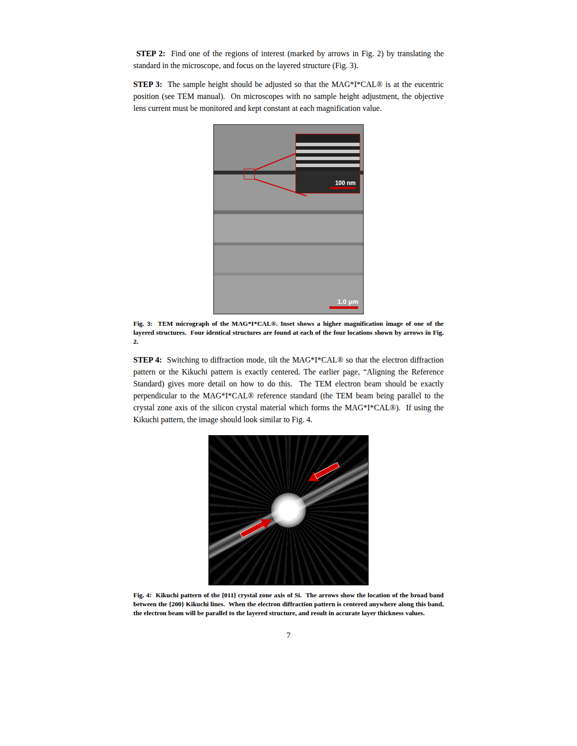STEP 2: Find one of the regions of interest (marked by arrows in Fig. 2) by translating the standard in the microscope, and focus on the layered structure (Fig. 3).
STEP 3: The sample height should be adjusted so that the MAG*I*CAL® is at the eucentric position (see TEM manual). On microscopes with no sample height adjustment, the objective lens current must be monitored and kept constant at each magnification value.
100 nm
1.0 µm
Fig. 3: TEM micrograph of the MAG*I*CAL®. Inset shows a higher magnification image of one of the layered structures. Four identical structures are found at each of the four locations shown by arrows in Fig. 2.
STEP 4: Switching to diffraction mode, tilt the MAG*I*CAL® so that the electron diffraction pattern or the Kikuchi pattern is exactly centered. The earlier page, “Aligning the Reference Standard) gives more detail on how to do this. The TEM electron beam should be exactly perpendicular to the MAG*I*CAL® reference standard (the TEM beam being parallel to the crystal zone axis of the silicon crystal material which forms the MAG*I*CAL®). If using the Kikuchi pattern, the image should look similar to Fig. 4.
Fig. 4: Kikuchi pattern of the [011] crystal zone axis of Si. The arrows show the location of the broad band between the {200} Kikuchi lines. When the electron diffraction pattern is centered anywhere along this band, the electron beam will be parallel to the layered structure, and result in accurate layer thickness values.
7